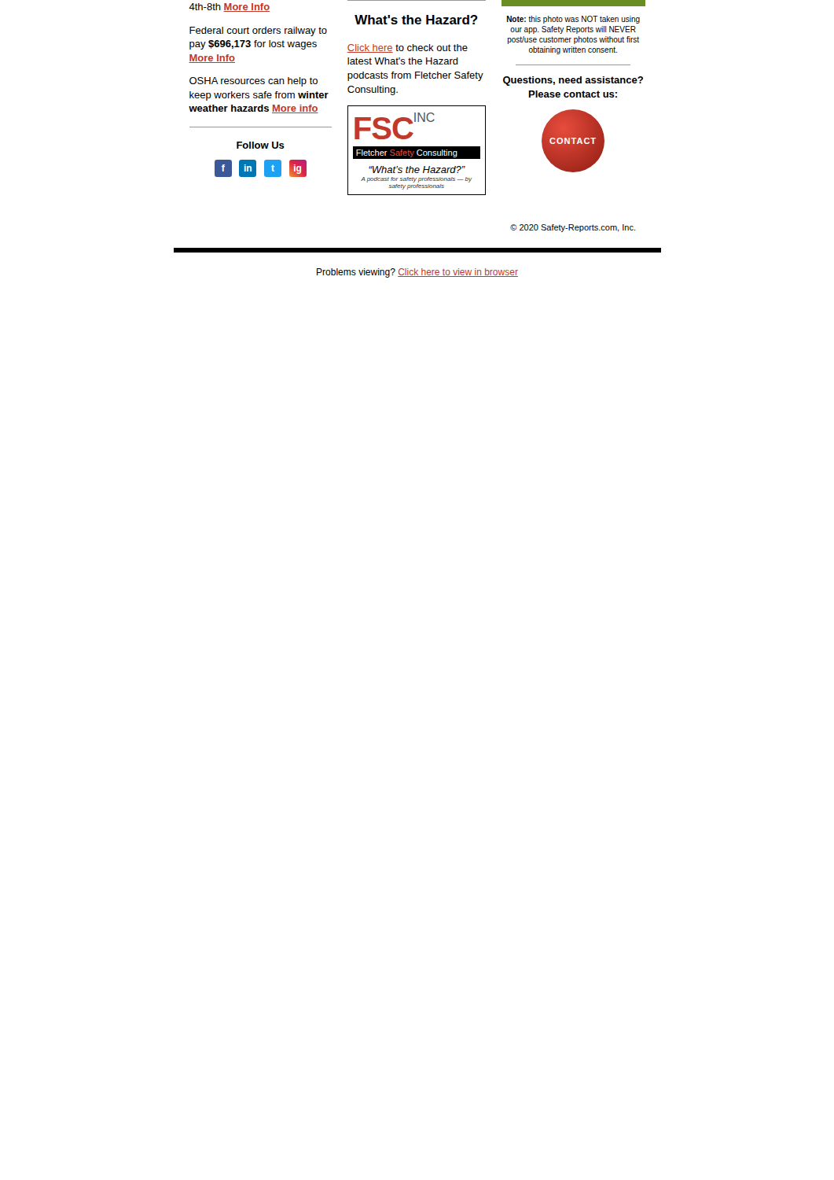| 4th-8th More Info Federal court orders railway to pay $696,173 for lost wages More Info OSHA resources can help to keep workers safe from winter weather hazards More info Follow Us f in t ig | What's the Hazard? Click here to check out the latest What's the Hazard podcasts from Fletcher Safety Consulting. F S C INC Fletcher Safety Consulting “What’s the Hazard?” A podcast for safety professionals — by safety professionals | Note: this photo was NOT taken using our app. Safety Reports will NEVER post/use customer photos without first obtaining written consent. Questions, need assistance? Please contact us: CONTACT US © 2020 Safety-Reports.com, Inc. |
Problems viewing? Click here to view in browser